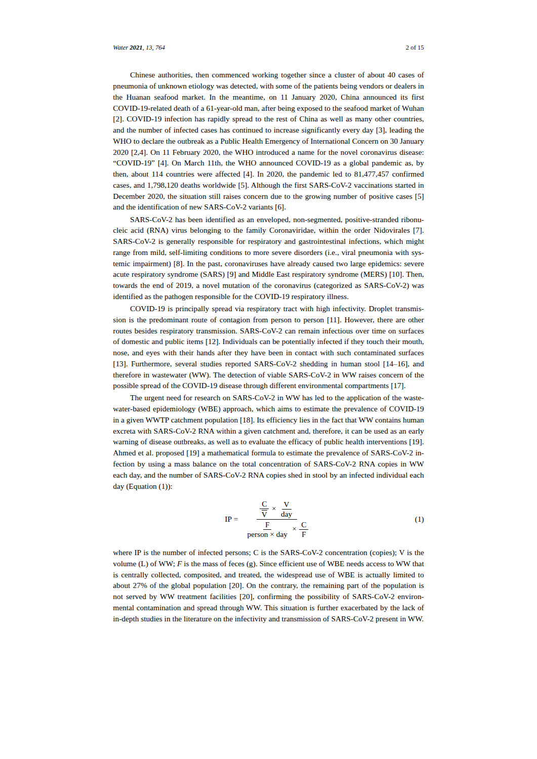Water 2021, 13, 764
2 of 15
Chinese authorities, then commenced working together since a cluster of about 40 cases of pneumonia of unknown etiology was detected, with some of the patients being vendors or dealers in the Huanan seafood market. In the meantime, on 11 January 2020, China announced its first COVID-19-related death of a 61-year-old man, after being exposed to the seafood market of Wuhan [2]. COVID-19 infection has rapidly spread to the rest of China as well as many other countries, and the number of infected cases has continued to increase significantly every day [3], leading the WHO to declare the outbreak as a Public Health Emergency of International Concern on 30 January 2020 [2,4]. On 11 February 2020, the WHO introduced a name for the novel coronavirus disease: “COVID-19” [4]. On March 11th, the WHO announced COVID-19 as a global pandemic as, by then, about 114 countries were affected [4]. In 2020, the pandemic led to 81,477,457 confirmed cases, and 1,798,120 deaths worldwide [5]. Although the first SARS-CoV-2 vaccinations started in December 2020, the situation still raises concern due to the growing number of positive cases [5] and the identification of new SARS-CoV-2 variants [6].
SARS-CoV-2 has been identified as an enveloped, non-segmented, positive-stranded ribonucleic acid (RNA) virus belonging to the family Coronaviridae, within the order Nidovirales [7]. SARS-CoV-2 is generally responsible for respiratory and gastrointestinal infections, which might range from mild, self-limiting conditions to more severe disorders (i.e., viral pneumonia with systemic impairment) [8]. In the past, coronaviruses have already caused two large epidemics: severe acute respiratory syndrome (SARS) [9] and Middle East respiratory syndrome (MERS) [10]. Then, towards the end of 2019, a novel mutation of the coronavirus (categorized as SARS-CoV-2) was identified as the pathogen responsible for the COVID-19 respiratory illness.
COVID-19 is principally spread via respiratory tract with high infectivity. Droplet transmission is the predominant route of contagion from person to person [11]. However, there are other routes besides respiratory transmission. SARS-CoV-2 can remain infectious over time on surfaces of domestic and public items [12]. Individuals can be potentially infected if they touch their mouth, nose, and eyes with their hands after they have been in contact with such contaminated surfaces [13]. Furthermore, several studies reported SARS-CoV-2 shedding in human stool [14–16], and therefore in wastewater (WW). The detection of viable SARS-CoV-2 in WW raises concern of the possible spread of the COVID-19 disease through different environmental compartments [17].
The urgent need for research on SARS-CoV-2 in WW has led to the application of the wastewater-based epidemiology (WBE) approach, which aims to estimate the prevalence of COVID-19 in a given WWTP catchment population [18]. Its efficiency lies in the fact that WW contains human excreta with SARS-CoV-2 RNA within a given catchment and, therefore, it can be used as an early warning of disease outbreaks, as well as to evaluate the efficacy of public health interventions [19]. Ahmed et al. proposed [19] a mathematical formula to estimate the prevalence of SARS-CoV-2 infection by using a mass balance on the total concentration of SARS-CoV-2 RNA copies in WW each day, and the number of SARS-CoV-2 RNA copies shed in stool by an infected individual each day (Equation (1)):
IP = C V × V day F person × day × C F
(1)
where IP is the number of infected persons; C is the SARS-CoV-2 concentration (copies); V is the volume (L) of WW; F is the mass of feces (g). Since efficient use of WBE needs access to WW that is centrally collected, composited, and treated, the widespread use of WBE is actually limited to about 27% of the global population [20]. On the contrary, the remaining part of the population is not served by WW treatment facilities [20], confirming the possibility of SARS-CoV-2 environmental contamination and spread through WW. This situation is further exacerbated by the lack of in-depth studies in the literature on the infectivity and transmission of SARS-CoV-2 present in WW.